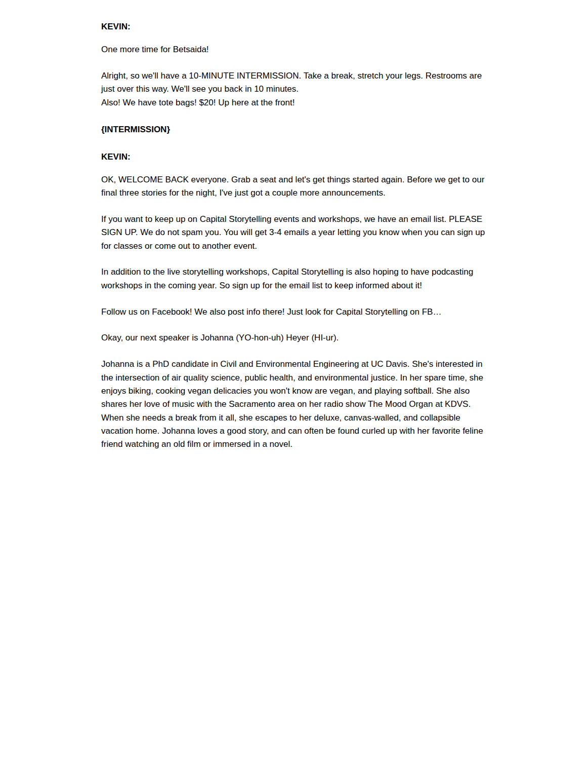KEVIN:
One more time for Betsaida!
Alright, so we'll have a 10-MINUTE INTERMISSION. Take a break, stretch your legs. Restrooms are just over this way. We'll see you back in 10 minutes.
Also! We have tote bags! $20! Up here at the front!
{INTERMISSION}
KEVIN:
OK, WELCOME BACK everyone. Grab a seat and let's get things started again. Before we get to our final three stories for the night, I've just got a couple more announcements.
If you want to keep up on Capital Storytelling events and workshops, we have an email list. PLEASE SIGN UP. We do not spam you. You will get 3-4 emails a year letting you know when you can sign up for classes or come out to another event.
In addition to the live storytelling workshops, Capital Storytelling is also hoping to have podcasting workshops in the coming year. So sign up for the email list to keep informed about it!
Follow us on Facebook! We also post info there! Just look for Capital Storytelling on FB…
Okay, our next speaker is Johanna (YO-hon-uh) Heyer (HI-ur).
Johanna is a PhD candidate in Civil and Environmental Engineering at UC Davis. She's interested in the intersection of air quality science, public health, and environmental justice. In her spare time, she enjoys biking, cooking vegan delicacies you won't know are vegan, and playing softball. She also shares her love of music with the Sacramento area on her radio show The Mood Organ at KDVS. When she needs a break from it all, she escapes to her deluxe, canvas-walled, and collapsible vacation home. Johanna loves a good story, and can often be found curled up with her favorite feline friend watching an old film or immersed in a novel.